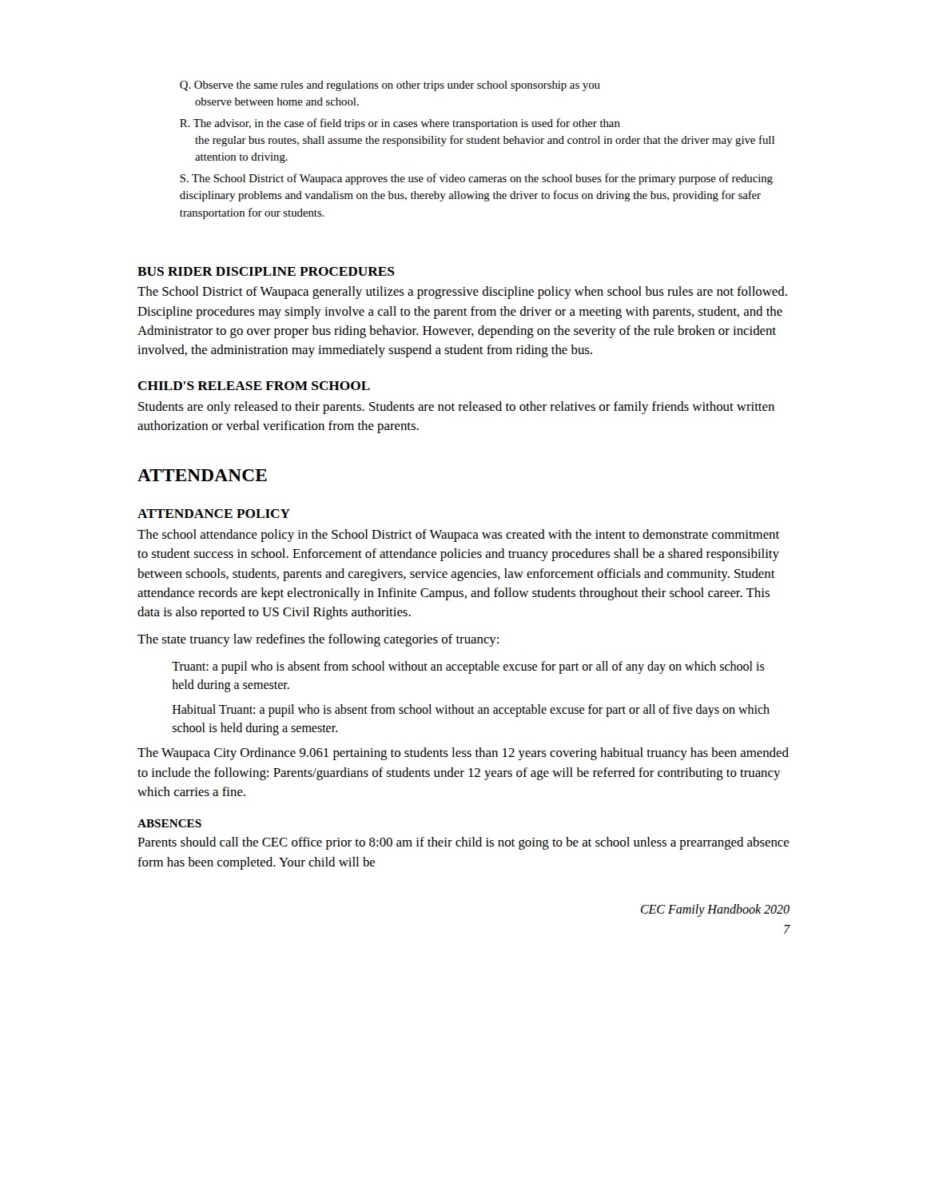Q. Observe the same rules and regulations on other trips under school sponsorship as you observe between home and school.
R. The advisor, in the case of field trips or in cases where transportation is used for other than the regular bus routes, shall assume the responsibility for student behavior and control in order that the driver may give full attention to driving.
S. The School District of Waupaca approves the use of video cameras on the school buses for the primary purpose of reducing disciplinary problems and vandalism on the bus, thereby allowing the driver to focus on driving the bus, providing for safer transportation for our students.
BUS RIDER DISCIPLINE PROCEDURES
The School District of Waupaca generally utilizes a progressive discipline policy when school bus rules are not followed. Discipline procedures may simply involve a call to the parent from the driver or a meeting with parents, student, and the Administrator to go over proper bus riding behavior. However, depending on the severity of the rule broken or incident involved, the administration may immediately suspend a student from riding the bus.
CHILD'S RELEASE FROM SCHOOL
Students are only released to their parents. Students are not released to other relatives or family friends without written authorization or verbal verification from the parents.
ATTENDANCE
ATTENDANCE POLICY
The school attendance policy in the School District of Waupaca was created with the intent to demonstrate commitment to student success in school. Enforcement of attendance policies and truancy procedures shall be a shared responsibility between schools, students, parents and caregivers, service agencies, law enforcement officials and community. Student attendance records are kept electronically in Infinite Campus, and follow students throughout their school career. This data is also reported to US Civil Rights authorities.
The state truancy law redefines the following categories of truancy:
Truant: a pupil who is absent from school without an acceptable excuse for part or all of any day on which school is held during a semester.
Habitual Truant: a pupil who is absent from school without an acceptable excuse for part or all of five days on which school is held during a semester.
The Waupaca City Ordinance 9.061 pertaining to students less than 12 years covering habitual truancy has been amended to include the following: Parents/guardians of students under 12 years of age will be referred for contributing to truancy which carries a fine.
ABSENCES
Parents should call the CEC office prior to 8:00 am if their child is not going to be at school unless a prearranged absence form has been completed. Your child will be
CEC Family Handbook 2020
7